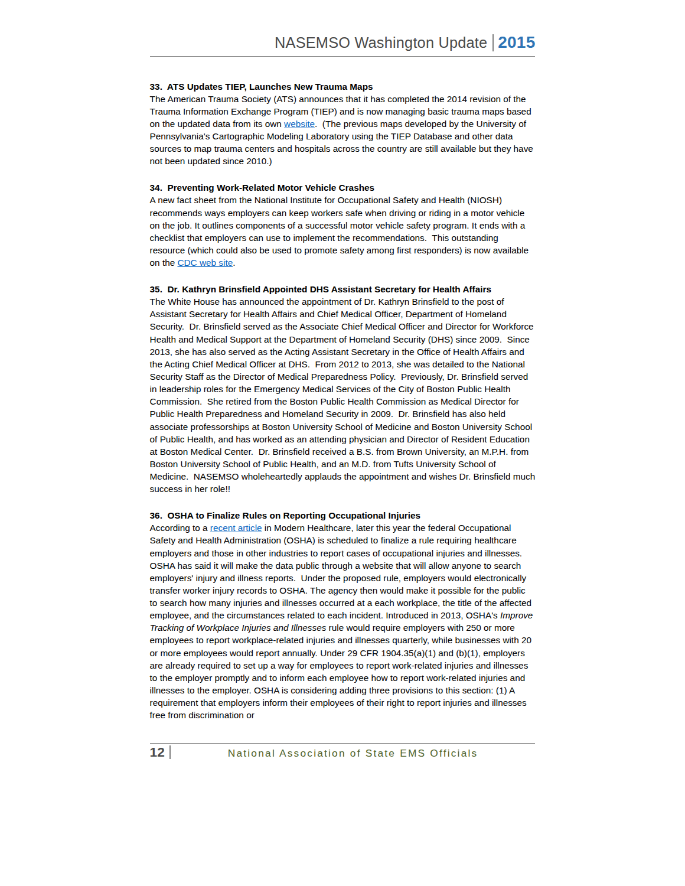NASEMSO Washington Update 2015
33. ATS Updates TIEP, Launches New Trauma Maps
The American Trauma Society (ATS) announces that it has completed the 2014 revision of the Trauma Information Exchange Program (TIEP) and is now managing basic trauma maps based on the updated data from its own website. (The previous maps developed by the University of Pennsylvania's Cartographic Modeling Laboratory using the TIEP Database and other data sources to map trauma centers and hospitals across the country are still available but they have not been updated since 2010.)
34. Preventing Work-Related Motor Vehicle Crashes
A new fact sheet from the National Institute for Occupational Safety and Health (NIOSH) recommends ways employers can keep workers safe when driving or riding in a motor vehicle on the job. It outlines components of a successful motor vehicle safety program. It ends with a checklist that employers can use to implement the recommendations. This outstanding resource (which could also be used to promote safety among first responders) is now available on the CDC web site.
35. Dr. Kathryn Brinsfield Appointed DHS Assistant Secretary for Health Affairs
The White House has announced the appointment of Dr. Kathryn Brinsfield to the post of Assistant Secretary for Health Affairs and Chief Medical Officer, Department of Homeland Security. Dr. Brinsfield served as the Associate Chief Medical Officer and Director for Workforce Health and Medical Support at the Department of Homeland Security (DHS) since 2009. Since 2013, she has also served as the Acting Assistant Secretary in the Office of Health Affairs and the Acting Chief Medical Officer at DHS. From 2012 to 2013, she was detailed to the National Security Staff as the Director of Medical Preparedness Policy. Previously, Dr. Brinsfield served in leadership roles for the Emergency Medical Services of the City of Boston Public Health Commission. She retired from the Boston Public Health Commission as Medical Director for Public Health Preparedness and Homeland Security in 2009. Dr. Brinsfield has also held associate professorships at Boston University School of Medicine and Boston University School of Public Health, and has worked as an attending physician and Director of Resident Education at Boston Medical Center. Dr. Brinsfield received a B.S. from Brown University, an M.P.H. from Boston University School of Public Health, and an M.D. from Tufts University School of Medicine. NASEMSO wholeheartedly applauds the appointment and wishes Dr. Brinsfield much success in her role!!
36. OSHA to Finalize Rules on Reporting Occupational Injuries
According to a recent article in Modern Healthcare, later this year the federal Occupational Safety and Health Administration (OSHA) is scheduled to finalize a rule requiring healthcare employers and those in other industries to report cases of occupational injuries and illnesses. OSHA has said it will make the data public through a website that will allow anyone to search employers' injury and illness reports. Under the proposed rule, employers would electronically transfer worker injury records to OSHA. The agency then would make it possible for the public to search how many injuries and illnesses occurred at a each workplace, the title of the affected employee, and the circumstances related to each incident. Introduced in 2013, OSHA's Improve Tracking of Workplace Injuries and Illnesses rule would require employers with 250 or more employees to report workplace-related injuries and illnesses quarterly, while businesses with 20 or more employees would report annually. Under 29 CFR 1904.35(a)(1) and (b)(1), employers are already required to set up a way for employees to report work-related injuries and illnesses to the employer promptly and to inform each employee how to report work-related injuries and illnesses to the employer. OSHA is considering adding three provisions to this section: (1) A requirement that employers inform their employees of their right to report injuries and illnesses free from discrimination or
12
National Association of State EMS Officials